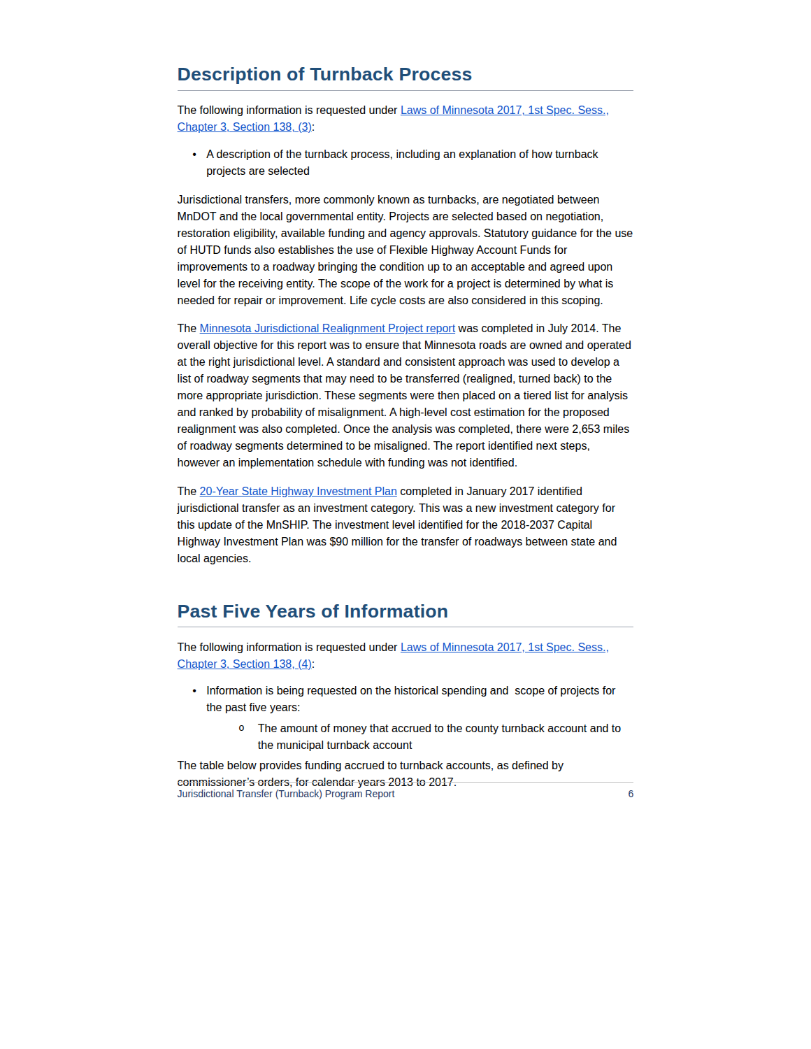Description of Turnback Process
The following information is requested under Laws of Minnesota 2017, 1st Spec. Sess., Chapter 3, Section 138, (3):
A description of the turnback process, including an explanation of how turnback projects are selected
Jurisdictional transfers, more commonly known as turnbacks, are negotiated between MnDOT and the local governmental entity. Projects are selected based on negotiation, restoration eligibility, available funding and agency approvals. Statutory guidance for the use of HUTD funds also establishes the use of Flexible Highway Account Funds for improvements to a roadway bringing the condition up to an acceptable and agreed upon level for the receiving entity. The scope of the work for a project is determined by what is needed for repair or improvement. Life cycle costs are also considered in this scoping.
The Minnesota Jurisdictional Realignment Project report was completed in July 2014. The overall objective for this report was to ensure that Minnesota roads are owned and operated at the right jurisdictional level. A standard and consistent approach was used to develop a list of roadway segments that may need to be transferred (realigned, turned back) to the more appropriate jurisdiction. These segments were then placed on a tiered list for analysis and ranked by probability of misalignment. A high-level cost estimation for the proposed realignment was also completed. Once the analysis was completed, there were 2,653 miles of roadway segments determined to be misaligned. The report identified next steps, however an implementation schedule with funding was not identified.
The 20-Year State Highway Investment Plan completed in January 2017 identified jurisdictional transfer as an investment category. This was a new investment category for this update of the MnSHIP. The investment level identified for the 2018-2037 Capital Highway Investment Plan was $90 million for the transfer of roadways between state and local agencies.
Past Five Years of Information
The following information is requested under Laws of Minnesota 2017, 1st Spec. Sess., Chapter 3, Section 138, (4):
Information is being requested on the historical spending and scope of projects for the past five years:
The amount of money that accrued to the county turnback account and to the municipal turnback account
The table below provides funding accrued to turnback accounts, as defined by commissioner’s orders, for calendar years 2013 to 2017.
Jurisdictional Transfer (Turnback) Program Report 6